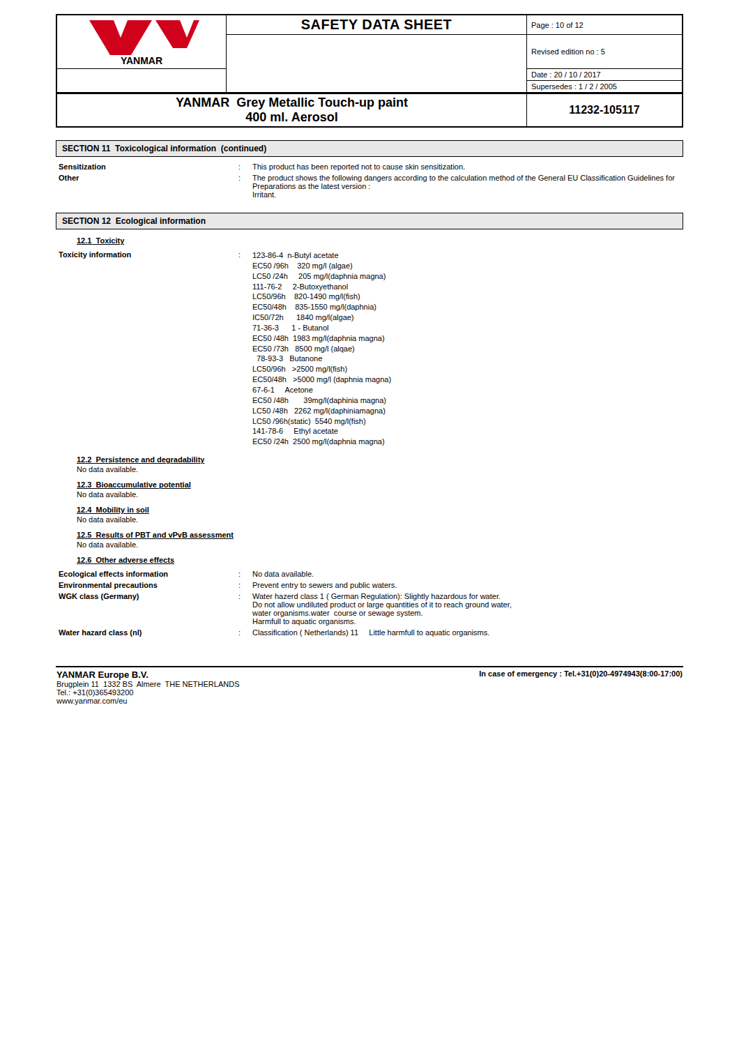| YANMAR | SAFETY DATA SHEET | Page : 10 of 12 |
| | Revised edition no : 5 |
| | Date : 20 / 10 / 2017 |
| | Supersedes : 1 / 2 / 2005 |
| YANMAR Grey Metallic Touch-up paint 400 ml. Aerosol | 11232-105117 |
SECTION 11 Toxicological information (continued)
| Sensitization | : | This product has been reported not to cause skin sensitization. |
| Other | : | The product shows the following dangers according to the calculation method of the General EU Classification Guidelines for Preparations as the latest version : Irritant. |
SECTION 12 Ecological information
12.1 Toxicity
| Toxicity information | : | 123-86-4 n-Butyl acetate EC50 /96h 320 mg/l (algae) LC50 /24h 205 mg/l(daphnia magna) 111-76-2 2-Butoxyethanol LC50/96h 820-1490 mg/l(fish) EC50/48h 835-1550 mg/l(daphnia) IC50/72h 1840 mg/l(algae) 71-36-3 1 - Butanol EC50 /48h 1983 mg/l(daphnia magna) EC50 /73h 8500 mg/l (alqae) 78-93-3 Butanone LC50/96h >2500 mg/l(fish) EC50/48h >5000 mg/l (daphnia magna) 67-6-1 Acetone EC50 /48h 39mg/l(daphinia magna) LC50 /48h 2262 mg/l(daphiniamagna) LC50 /96h(static) 5540 mg/l(fish) 141-78-6 Ethyl acetate EC50 /24h 2500 mg/l(daphnia magna) |
12.2 Persistence and degradability
No data available.
12.3 Bioaccumulative potential
No data available.
12.4 Mobility in soil
No data available.
12.5 Results of PBT and vPvB assessment
No data available.
12.6 Other adverse effects
| Ecological effects information | : | No data available. |
| Environmental precautions | : | Prevent entry to sewers and public waters. |
| WGK class (Germany) | : | Water hazerd class 1 ( German Regulation): Slightly hazardous for water. Do not allow undiluted product or large quantities of it to reach ground water, water organisms.water course or sewage system. Harmfull to aquatic organisms. |
| Water hazard class (nl) | : | Classification ( Netherlands) 11 Little harmfull to aquatic organisms. |
| YANMAR Europe B.V. Brugplein 11 1332 BS Almere THE NETHERLANDS Tel.: +31(0)365493200 www.yanmar.com/eu | In case of emergency : Tel.+31(0)20-4974943(8:00-17:00) |